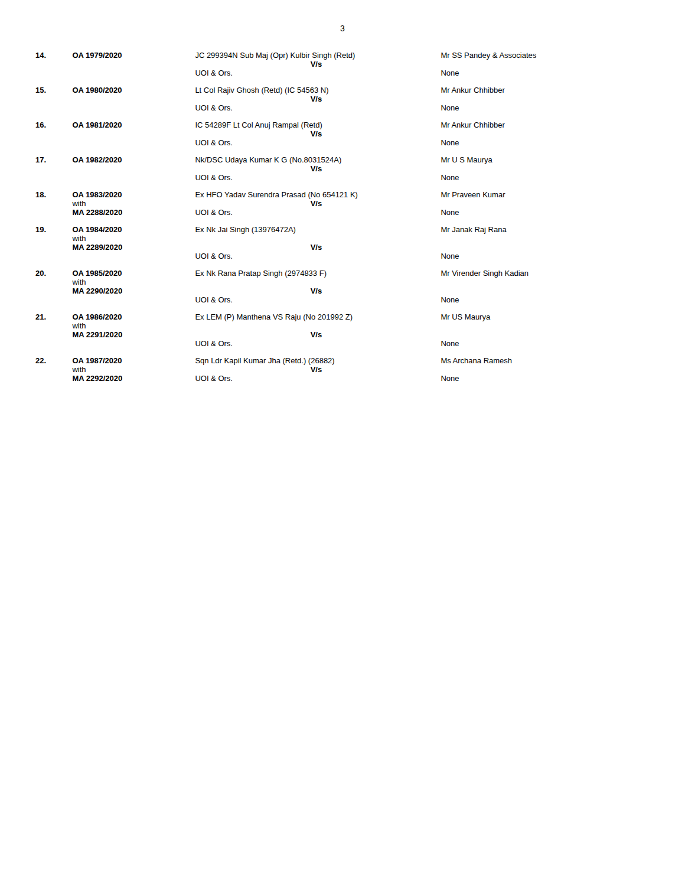3
| 14. | OA 1979/2020 | JC 299394N Sub Maj (Opr) Kulbir Singh (Retd) | Mr SS Pandey & Associates |
| | | V/s | |
| | | UOI & Ors. | None |
| 15. | OA 1980/2020 | Lt Col Rajiv Ghosh (Retd) (IC 54563 N) | Mr Ankur Chhibber |
| | | V/s | |
| | | UOI & Ors. | None |
| 16. | OA 1981/2020 | IC 54289F Lt Col Anuj Rampal (Retd) | Mr Ankur Chhibber |
| | | V/s | |
| | | UOI & Ors. | None |
| 17. | OA 1982/2020 | Nk/DSC Udaya Kumar K G (No.8031524A) | Mr U S Maurya |
| | | V/s | |
| | | UOI & Ors. | None |
| 18. | OA 1983/2020 with MA 2288/2020 | Ex HFO Yadav Surendra Prasad (No 654121 K) V/s UOI & Ors. | Mr Praveen Kumar None |
| 19. | OA 1984/2020 with MA 2289/2020 | Ex Nk Jai Singh (13976472A) V/s UOI & Ors. | Mr Janak Raj Rana None |
| 20. | OA 1985/2020 with MA 2290/2020 | Ex Nk Rana Pratap Singh (2974833 F) V/s UOI & Ors. | Mr Virender Singh Kadian None |
| 21. | OA 1986/2020 with MA 2291/2020 | Ex LEM (P) Manthena VS Raju (No 201992 Z) V/s UOI & Ors. | Mr US Maurya None |
| 22. | OA 1987/2020 with MA 2292/2020 | Sqn Ldr Kapil Kumar Jha (Retd.) (26882) V/s UOI & Ors. | Ms Archana Ramesh None |